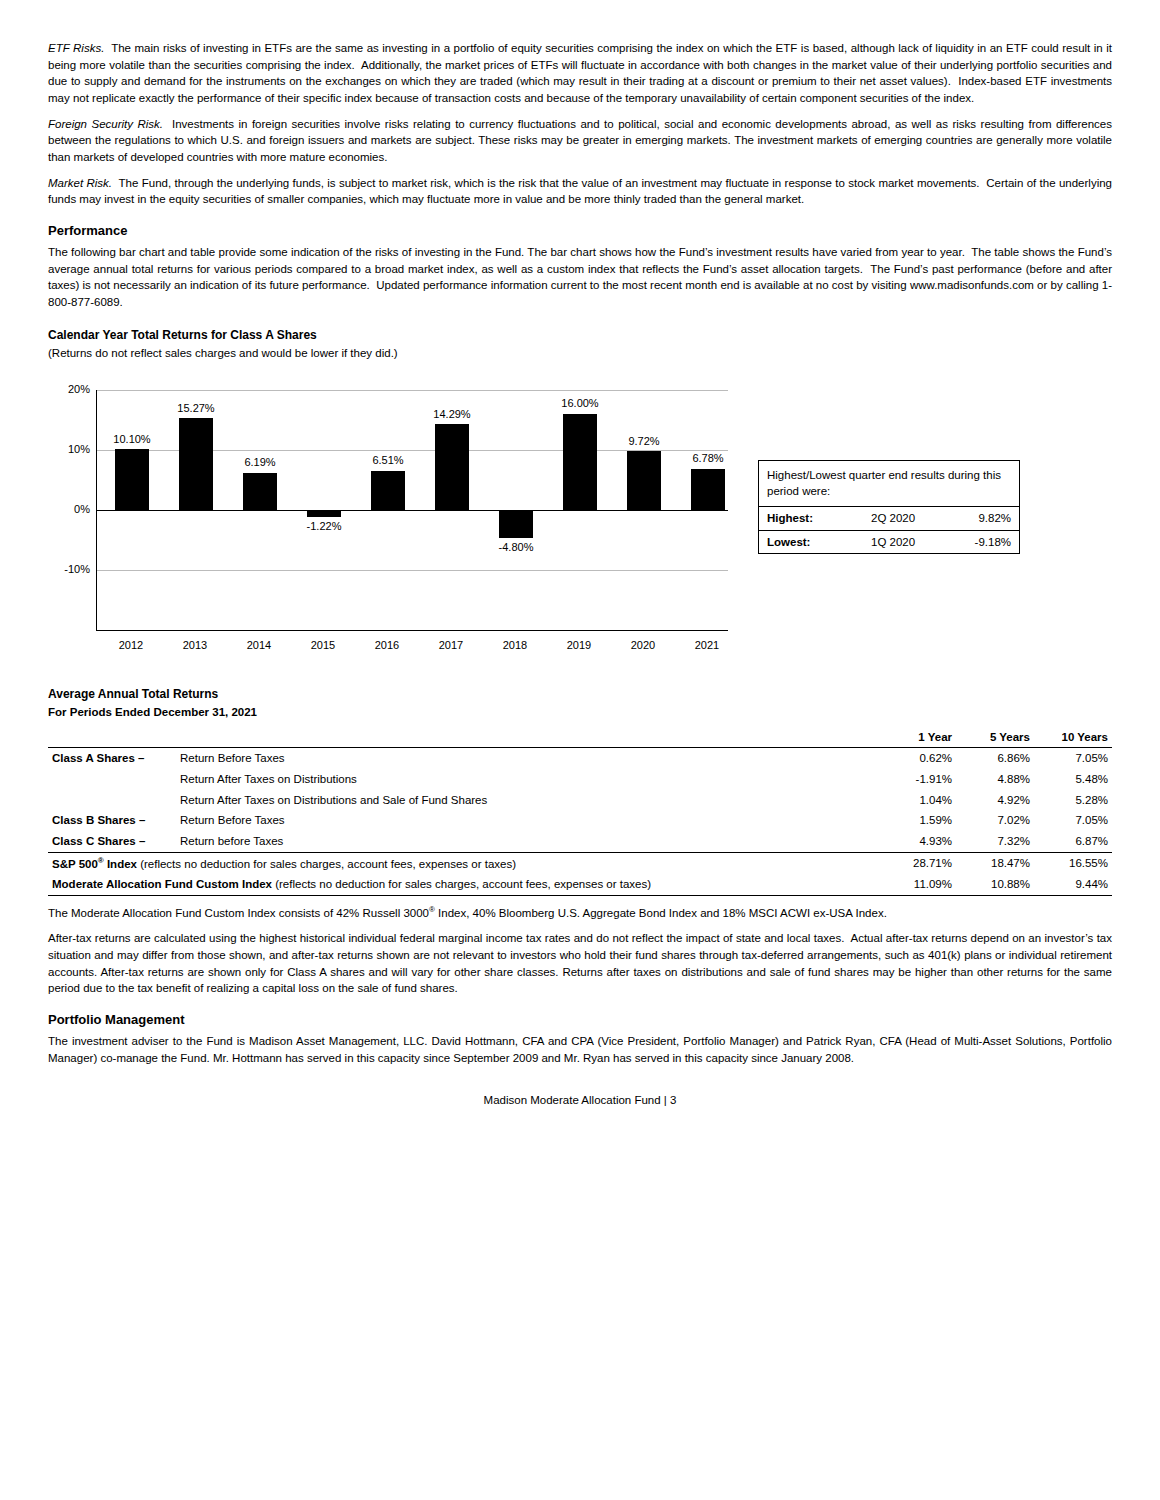ETF Risks. The main risks of investing in ETFs are the same as investing in a portfolio of equity securities comprising the index on which the ETF is based, although lack of liquidity in an ETF could result in it being more volatile than the securities comprising the index. Additionally, the market prices of ETFs will fluctuate in accordance with both changes in the market value of their underlying portfolio securities and due to supply and demand for the instruments on the exchanges on which they are traded (which may result in their trading at a discount or premium to their net asset values). Index-based ETF investments may not replicate exactly the performance of their specific index because of transaction costs and because of the temporary unavailability of certain component securities of the index.
Foreign Security Risk. Investments in foreign securities involve risks relating to currency fluctuations and to political, social and economic developments abroad, as well as risks resulting from differences between the regulations to which U.S. and foreign issuers and markets are subject. These risks may be greater in emerging markets. The investment markets of emerging countries are generally more volatile than markets of developed countries with more mature economies.
Market Risk. The Fund, through the underlying funds, is subject to market risk, which is the risk that the value of an investment may fluctuate in response to stock market movements. Certain of the underlying funds may invest in the equity securities of smaller companies, which may fluctuate more in value and be more thinly traded than the general market.
Performance
The following bar chart and table provide some indication of the risks of investing in the Fund. The bar chart shows how the Fund’s investment results have varied from year to year. The table shows the Fund’s average annual total returns for various periods compared to a broad market index, as well as a custom index that reflects the Fund’s asset allocation targets. The Fund’s past performance (before and after taxes) is not necessarily an indication of its future performance. Updated performance information current to the most recent month end is available at no cost by visiting www.madisonfunds.com or by calling 1-800-877-6089.
Calendar Year Total Returns for Class A Shares
(Returns do not reflect sales charges and would be lower if they did.)
10.10%
15.27%
6.19%
-1.22%
6.51%
14.29%
-4.80%
16.00%
9.72%
6.78%
20%
10%
0%
-10%
2012
2013
2014
2015
2016
2017
2018
2019
2020
2021
Highest/Lowest quarter end results during this period were:
| Highest: | 2Q 2020 | 9.82% |
| Lowest: | 1Q 2020 | -9.18% |
Average Annual Total Returns
For Periods Ended December 31, 2021
| | | 1 Year | 5 Years | 10 Years |
| --- | --- | --- | --- | --- |
| Class A Shares – | Return Before Taxes | 0.62% | 6.86% | 7.05% |
| | Return After Taxes on Distributions | -1.91% | 4.88% | 5.48% |
| | Return After Taxes on Distributions and Sale of Fund Shares | 1.04% | 4.92% | 5.28% |
| Class B Shares – | Return Before Taxes | 1.59% | 7.02% | 7.05% |
| Class C Shares – | Return before Taxes | 4.93% | 7.32% | 6.87% |
| S&P 500 ® Index (reflects no deduction for sales charges, account fees, expenses or taxes) | 28.71% | 18.47% | 16.55% |
| Moderate Allocation Fund Custom Index (reflects no deduction for sales charges, account fees, expenses or taxes) | 11.09% | 10.88% | 9.44% |
The Moderate Allocation Fund Custom Index consists of 42% Russell 3000® Index, 40% Bloomberg U.S. Aggregate Bond Index and 18% MSCI ACWI ex-USA Index.
After-tax returns are calculated using the highest historical individual federal marginal income tax rates and do not reflect the impact of state and local taxes. Actual after-tax returns depend on an investor’s tax situation and may differ from those shown, and after-tax returns shown are not relevant to investors who hold their fund shares through tax-deferred arrangements, such as 401(k) plans or individual retirement accounts. After-tax returns are shown only for Class A shares and will vary for other share classes. Returns after taxes on distributions and sale of fund shares may be higher than other returns for the same period due to the tax benefit of realizing a capital loss on the sale of fund shares.
Portfolio Management
The investment adviser to the Fund is Madison Asset Management, LLC. David Hottmann, CFA and CPA (Vice President, Portfolio Manager) and Patrick Ryan, CFA (Head of Multi-Asset Solutions, Portfolio Manager) co-manage the Fund. Mr. Hottmann has served in this capacity since September 2009 and Mr. Ryan has served in this capacity since January 2008.
Madison Moderate Allocation Fund | 3